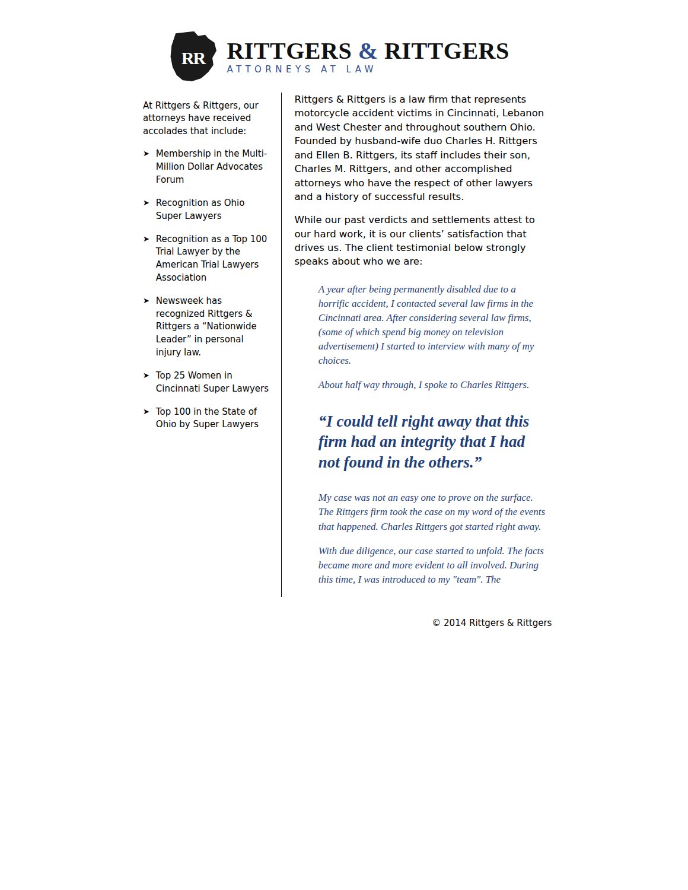RR
RITTGERS & RITTGERS
ATTORNEYS AT LAW
At Rittgers & Rittgers, our attorneys have received accolades that include:
Membership in the Multi-Million Dollar Advocates Forum
Recognition as Ohio Super Lawyers
Recognition as a Top 100 Trial Lawyer by the American Trial Lawyers Association
Newsweek has recognized Rittgers & Rittgers a “Nationwide Leader” in personal injury law.
Top 25 Women in Cincinnati Super Lawyers
Top 100 in the State of Ohio by Super Lawyers
Rittgers & Rittgers is a law firm that represents motorcycle accident victims in Cincinnati, Lebanon and West Chester and throughout southern Ohio. Founded by husband-wife duo Charles H. Rittgers and Ellen B. Rittgers, its staff includes their son, Charles M. Rittgers, and other accomplished attorneys who have the respect of other lawyers and a history of successful results.
While our past verdicts and settlements attest to our hard work, it is our clients’ satisfaction that drives us. The client testimonial below strongly speaks about who we are:
A year after being permanently disabled due to a horrific accident, I contacted several law firms in the Cincinnati area. After considering several law firms, (some of which spend big money on television advertisement) I started to interview with many of my choices.
About half way through, I spoke to Charles Rittgers.
“I could tell right away that this firm had an integrity that I had not found in the others.”
My case was not an easy one to prove on the surface. The Rittgers firm took the case on my word of the events that happened. Charles Rittgers got started right away.
With due diligence, our case started to unfold. The facts became more and more evident to all involved. During this time, I was introduced to my "team". The
© 2014 Rittgers & Rittgers